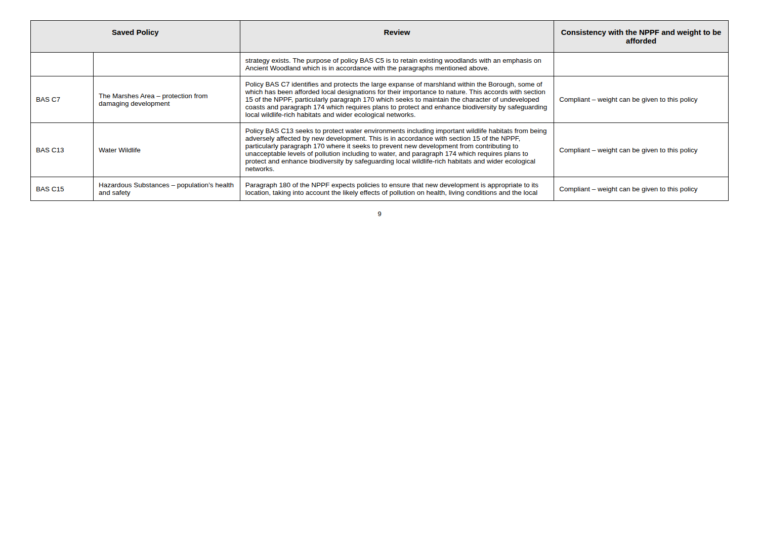| Saved Policy | Review | Consistency with the NPPF and weight to be afforded |
| --- | --- | --- |
| | | strategy exists. The purpose of policy BAS C5 is to retain existing woodlands with an emphasis on Ancient Woodland which is in accordance with the paragraphs mentioned above. | |
| BAS C7 | The Marshes Area – protection from damaging development | Policy BAS C7 identifies and protects the large expanse of marshland within the Borough, some of which has been afforded local designations for their importance to nature. This accords with section 15 of the NPPF, particularly paragraph 170 which seeks to maintain the character of undeveloped coasts and paragraph 174 which requires plans to protect and enhance biodiversity by safeguarding local wildlife-rich habitats and wider ecological networks. | Compliant – weight can be given to this policy |
| BAS C13 | Water Wildlife | Policy BAS C13 seeks to protect water environments including important wildlife habitats from being adversely affected by new development. This is in accordance with section 15 of the NPPF, particularly paragraph 170 where it seeks to prevent new development from contributing to unacceptable levels of pollution including to water, and paragraph 174 which requires plans to protect and enhance biodiversity by safeguarding local wildlife-rich habitats and wider ecological networks. | Compliant – weight can be given to this policy |
| BAS C15 | Hazardous Substances – population’s health and safety | Paragraph 180 of the NPPF expects policies to ensure that new development is appropriate to its location, taking into account the likely effects of pollution on health, living conditions and the local | Compliant – weight can be given to this policy |
9